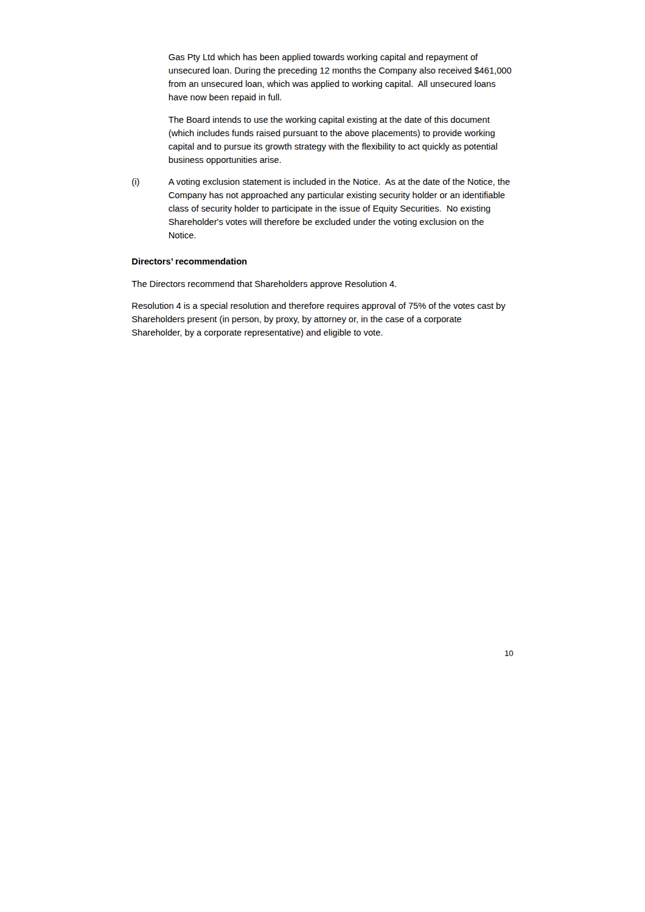Gas Pty Ltd which has been applied towards working capital and repayment of unsecured loan. During the preceding 12 months the Company also received $461,000 from an unsecured loan, which was applied to working capital. All unsecured loans have now been repaid in full.
The Board intends to use the working capital existing at the date of this document (which includes funds raised pursuant to the above placements) to provide working capital and to pursue its growth strategy with the flexibility to act quickly as potential business opportunities arise.
(i)
A voting exclusion statement is included in the Notice. As at the date of the Notice, the Company has not approached any particular existing security holder or an identifiable class of security holder to participate in the issue of Equity Securities. No existing Shareholder's votes will therefore be excluded under the voting exclusion on the Notice.
Directors’ recommendation
The Directors recommend that Shareholders approve Resolution 4.
Resolution 4 is a special resolution and therefore requires approval of 75% of the votes cast by Shareholders present (in person, by proxy, by attorney or, in the case of a corporate Shareholder, by a corporate representative) and eligible to vote.
10